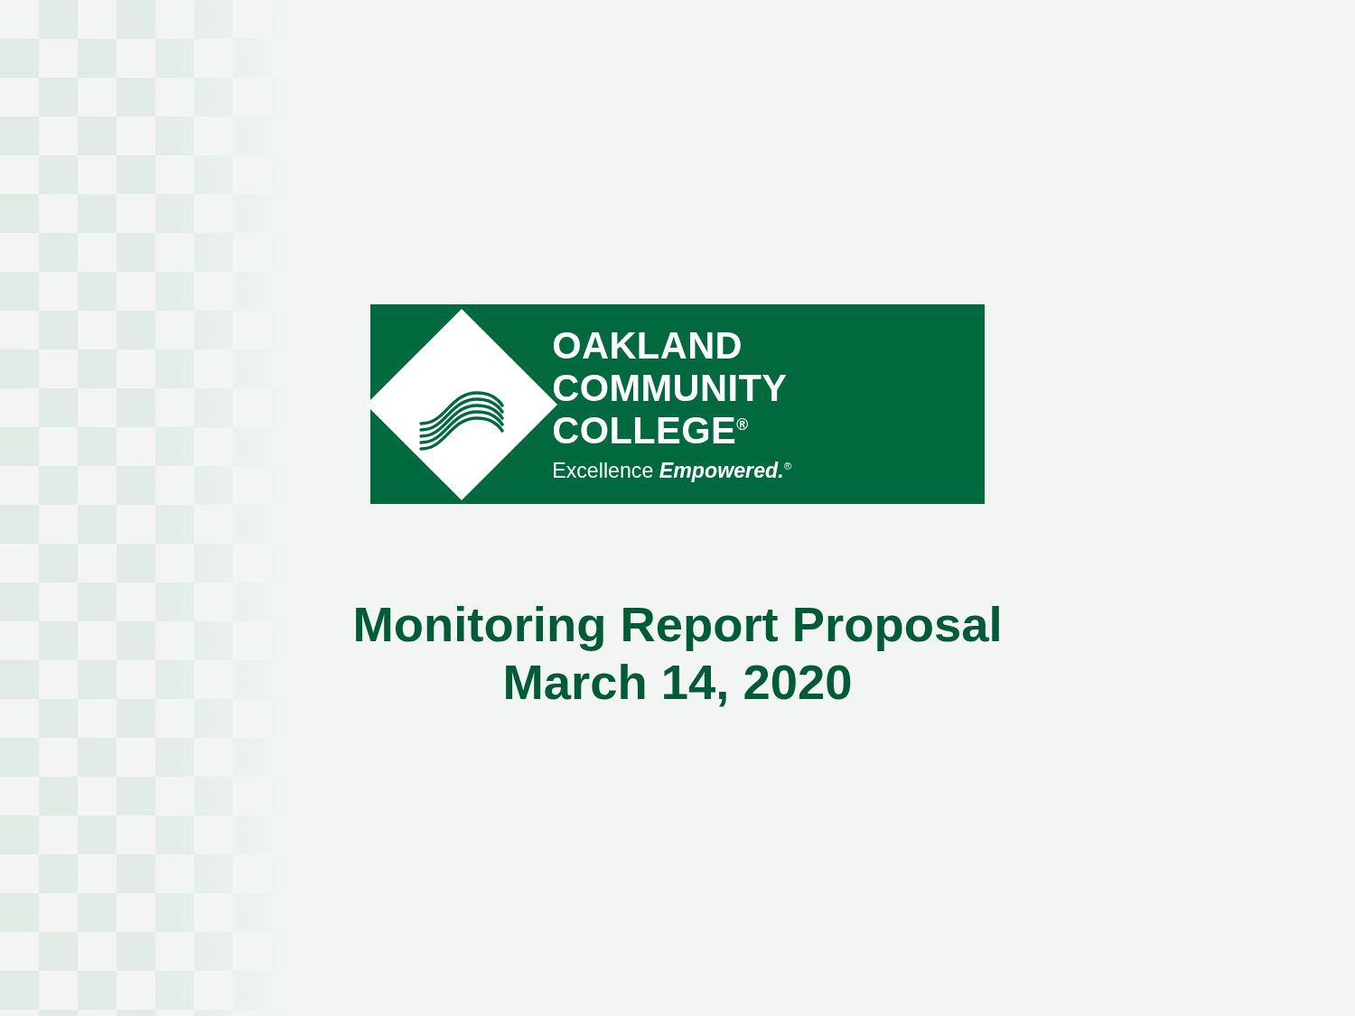OAKLAND COMMUNITY COLLEGE®
Excellence Empowered.®
Monitoring Report Proposal March 14, 2020